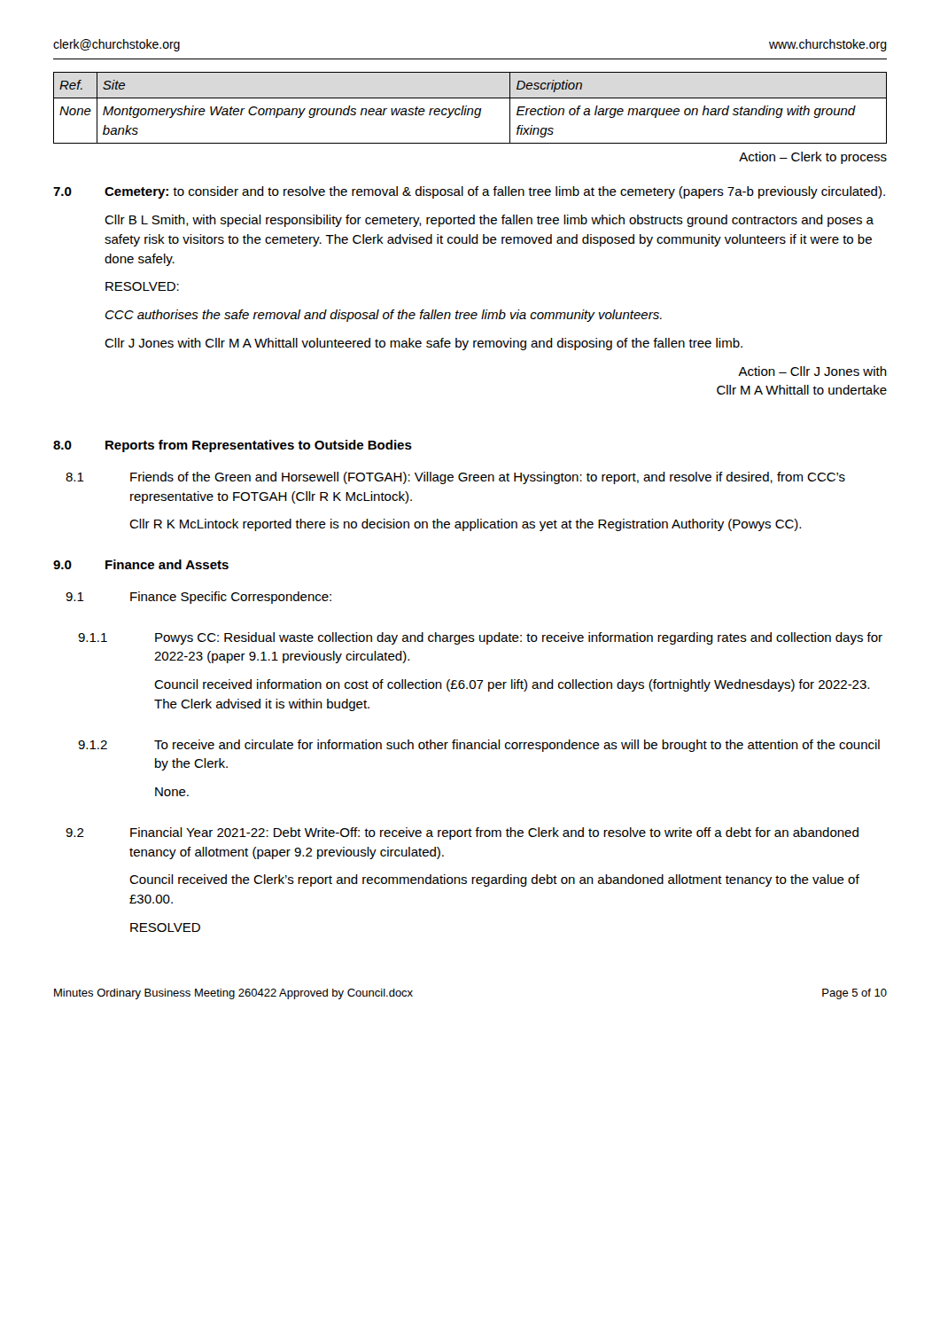clerk@churchstoke.org www.churchstoke.org
| Ref. | Site | Description |
| --- | --- | --- |
| None | Montgomeryshire Water Company grounds near waste recycling banks | Erection of a large marquee on hard standing with ground fixings |
Action – Clerk to process
7.0
Cemetery: to consider and to resolve the removal & disposal of a fallen tree limb at the cemetery (papers 7a-b previously circulated).
Cllr B L Smith, with special responsibility for cemetery, reported the fallen tree limb which obstructs ground contractors and poses a safety risk to visitors to the cemetery. The Clerk advised it could be removed and disposed by community volunteers if it were to be done safely.
RESOLVED:
CCC authorises the safe removal and disposal of the fallen tree limb via community volunteers.
Cllr J Jones with Cllr M A Whittall volunteered to make safe by removing and disposing of the fallen tree limb.
Action – Cllr J Jones with
Cllr M A Whittall to undertake
8.0
Reports from Representatives to Outside Bodies
8.1
Friends of the Green and Horsewell (FOTGAH): Village Green at Hyssington: to report, and resolve if desired, from CCC’s representative to FOTGAH (Cllr R K McLintock).
Cllr R K McLintock reported there is no decision on the application as yet at the Registration Authority (Powys CC).
9.0
Finance and Assets
9.1
Finance Specific Correspondence:
9.1.1
Powys CC: Residual waste collection day and charges update: to receive information regarding rates and collection days for 2022-23 (paper 9.1.1 previously circulated).
Council received information on cost of collection (£6.07 per lift) and collection days (fortnightly Wednesdays) for 2022-23. The Clerk advised it is within budget.
9.1.2
To receive and circulate for information such other financial correspondence as will be brought to the attention of the council by the Clerk.
None.
9.2
Financial Year 2021-22: Debt Write-Off: to receive a report from the Clerk and to resolve to write off a debt for an abandoned tenancy of allotment (paper 9.2 previously circulated).
Council received the Clerk’s report and recommendations regarding debt on an abandoned allotment tenancy to the value of £30.00.
RESOLVED
Minutes Ordinary Business Meeting 260422 Approved by Council.docx Page 5 of 10